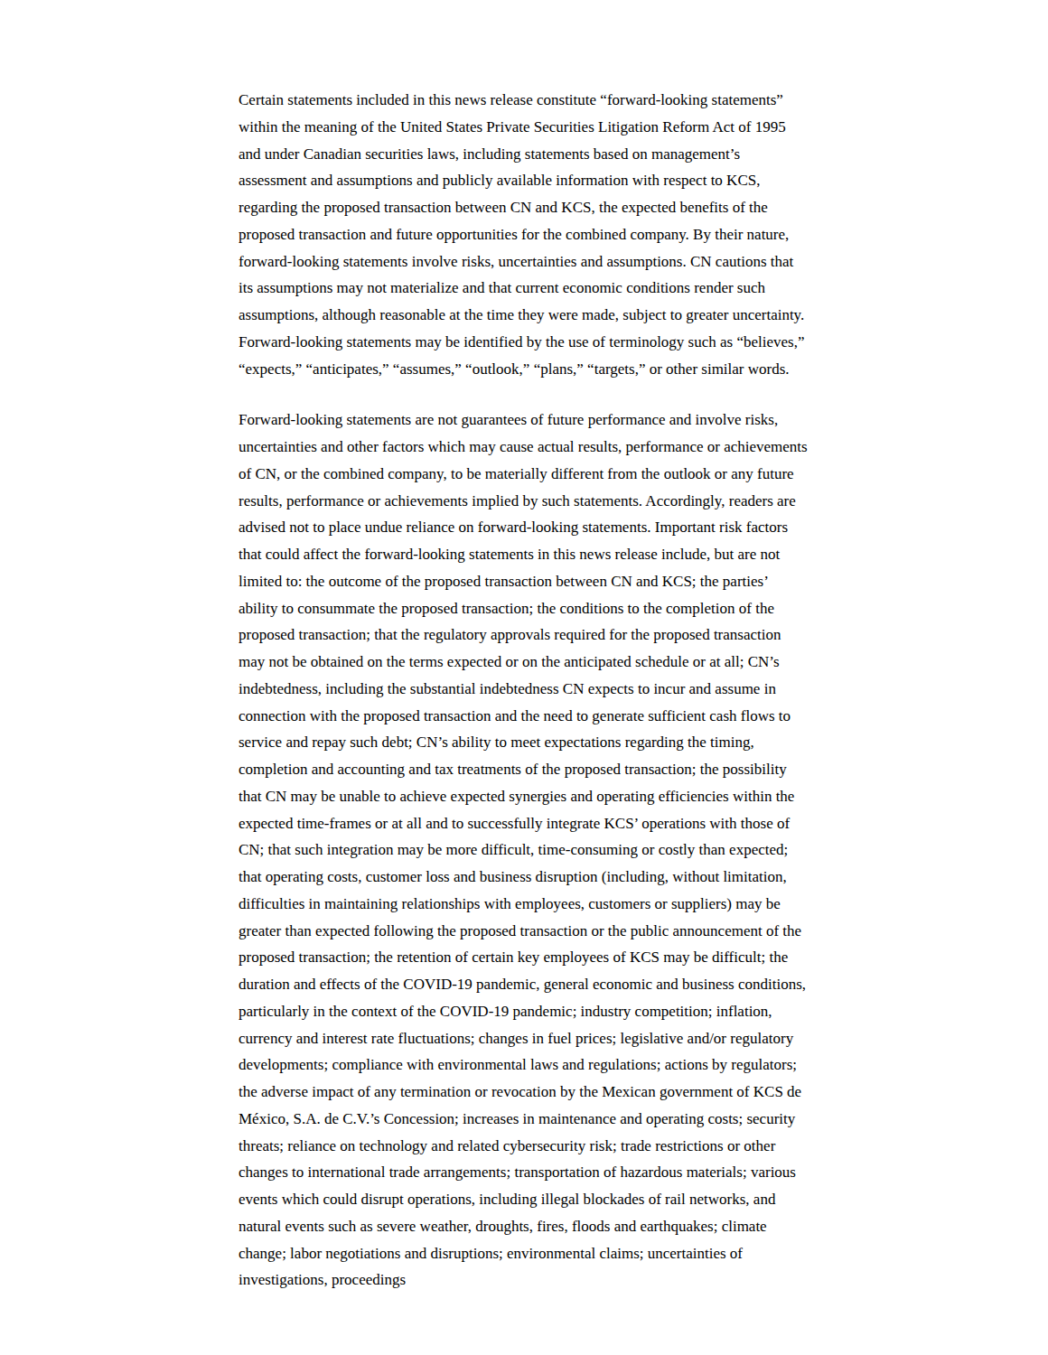Certain statements included in this news release constitute “forward-looking statements” within the meaning of the United States Private Securities Litigation Reform Act of 1995 and under Canadian securities laws, including statements based on management’s assessment and assumptions and publicly available information with respect to KCS, regarding the proposed transaction between CN and KCS, the expected benefits of the proposed transaction and future opportunities for the combined company. By their nature, forward-looking statements involve risks, uncertainties and assumptions. CN cautions that its assumptions may not materialize and that current economic conditions render such assumptions, although reasonable at the time they were made, subject to greater uncertainty. Forward-looking statements may be identified by the use of terminology such as “believes,” “expects,” “anticipates,” “assumes,” “outlook,” “plans,” “targets,” or other similar words.
Forward-looking statements are not guarantees of future performance and involve risks, uncertainties and other factors which may cause actual results, performance or achievements of CN, or the combined company, to be materially different from the outlook or any future results, performance or achievements implied by such statements. Accordingly, readers are advised not to place undue reliance on forward-looking statements. Important risk factors that could affect the forward-looking statements in this news release include, but are not limited to: the outcome of the proposed transaction between CN and KCS; the parties’ ability to consummate the proposed transaction; the conditions to the completion of the proposed transaction; that the regulatory approvals required for the proposed transaction may not be obtained on the terms expected or on the anticipated schedule or at all; CN’s indebtedness, including the substantial indebtedness CN expects to incur and assume in connection with the proposed transaction and the need to generate sufficient cash flows to service and repay such debt; CN’s ability to meet expectations regarding the timing, completion and accounting and tax treatments of the proposed transaction; the possibility that CN may be unable to achieve expected synergies and operating efficiencies within the expected time-frames or at all and to successfully integrate KCS’ operations with those of CN; that such integration may be more difficult, time-consuming or costly than expected; that operating costs, customer loss and business disruption (including, without limitation, difficulties in maintaining relationships with employees, customers or suppliers) may be greater than expected following the proposed transaction or the public announcement of the proposed transaction; the retention of certain key employees of KCS may be difficult; the duration and effects of the COVID-19 pandemic, general economic and business conditions, particularly in the context of the COVID-19 pandemic; industry competition; inflation, currency and interest rate fluctuations; changes in fuel prices; legislative and/or regulatory developments; compliance with environmental laws and regulations; actions by regulators; the adverse impact of any termination or revocation by the Mexican government of KCS de México, S.A. de C.V.’s Concession; increases in maintenance and operating costs; security threats; reliance on technology and related cybersecurity risk; trade restrictions or other changes to international trade arrangements; transportation of hazardous materials; various events which could disrupt operations, including illegal blockades of rail networks, and natural events such as severe weather, droughts, fires, floods and earthquakes; climate change; labor negotiations and disruptions; environmental claims; uncertainties of investigations, proceedings